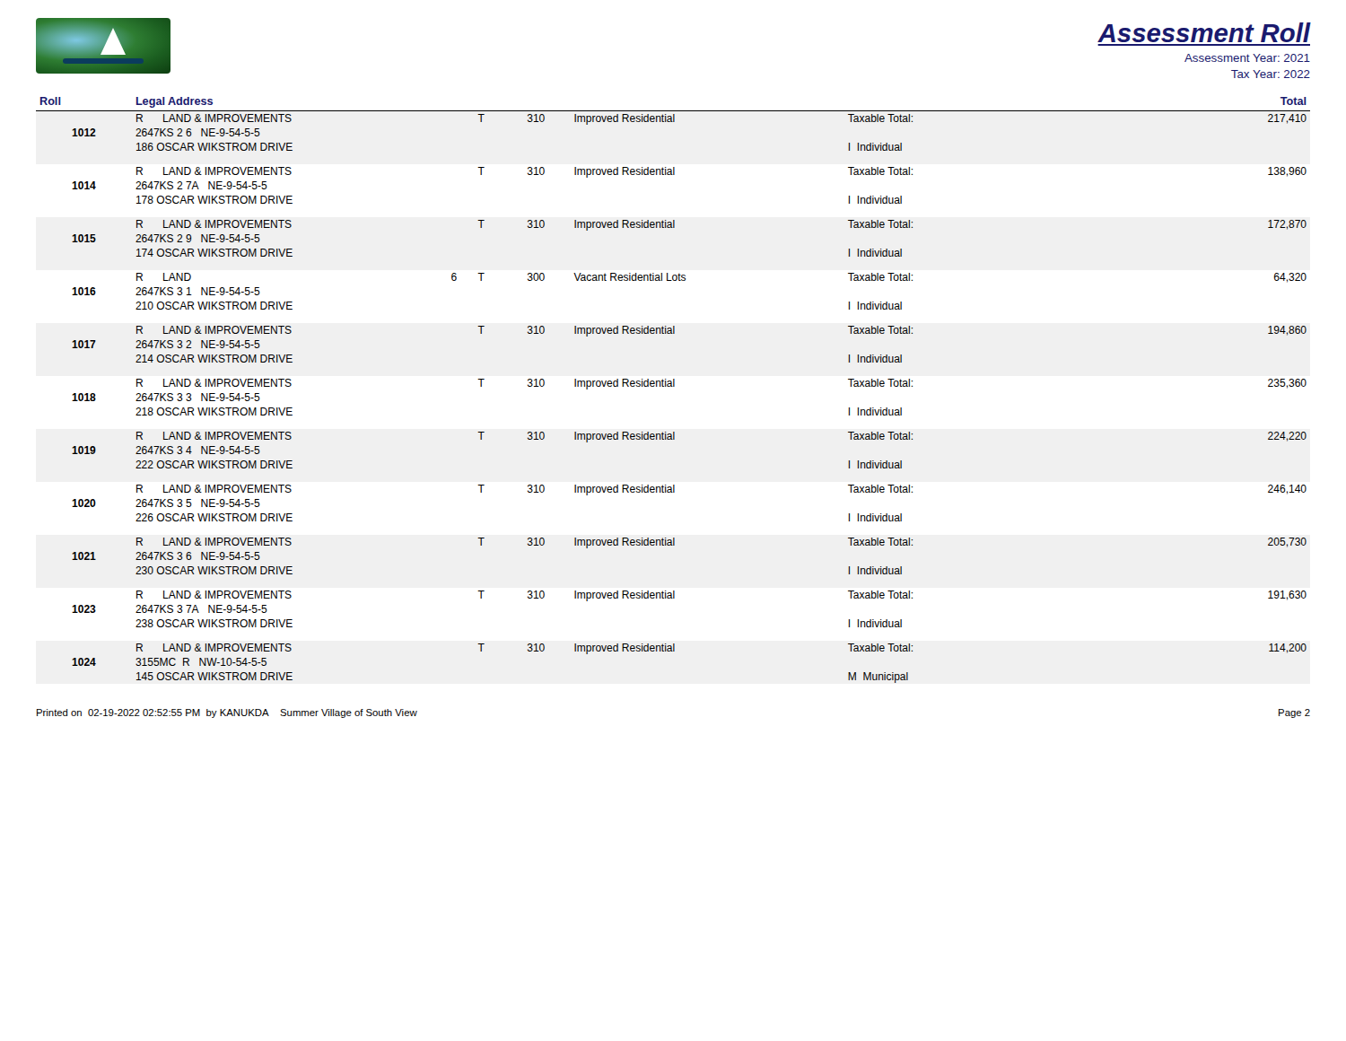Assessment Roll
Assessment Year: 2021
Tax Year: 2022
| Roll | Legal Address | | | | | | Total |
| --- | --- | --- | --- | --- | --- | --- | --- |
| | R | LAND & IMPROVEMENTS | | T | 310 | Improved Residential | Taxable Total: | 217,410 |
| 1012 | 2647KS 2 6 NE-9-54-5-5 | | | | | | |
| | 186 OSCAR WIKSTROM DRIVE | | | | | I Individual | |
| | R | LAND & IMPROVEMENTS | | T | 310 | Improved Residential | Taxable Total: | 138,960 |
| 1014 | 2647KS 2 7A NE-9-54-5-5 | | | | | | |
| | 178 OSCAR WIKSTROM DRIVE | | | | | I Individual | |
| | R | LAND & IMPROVEMENTS | | T | 310 | Improved Residential | Taxable Total: | 172,870 |
| 1015 | 2647KS 2 9 NE-9-54-5-5 | | | | | | |
| | 174 OSCAR WIKSTROM DRIVE | | | | | I Individual | |
| | R | LAND | 6 | T | 300 | Vacant Residential Lots | Taxable Total: | 64,320 |
| 1016 | 2647KS 3 1 NE-9-54-5-5 | | | | | | |
| | 210 OSCAR WIKSTROM DRIVE | | | | | I Individual | |
| | R | LAND & IMPROVEMENTS | | T | 310 | Improved Residential | Taxable Total: | 194,860 |
| 1017 | 2647KS 3 2 NE-9-54-5-5 | | | | | | |
| | 214 OSCAR WIKSTROM DRIVE | | | | | I Individual | |
| | R | LAND & IMPROVEMENTS | | T | 310 | Improved Residential | Taxable Total: | 235,360 |
| 1018 | 2647KS 3 3 NE-9-54-5-5 | | | | | | |
| | 218 OSCAR WIKSTROM DRIVE | | | | | I Individual | |
| | R | LAND & IMPROVEMENTS | | T | 310 | Improved Residential | Taxable Total: | 224,220 |
| 1019 | 2647KS 3 4 NE-9-54-5-5 | | | | | | |
| | 222 OSCAR WIKSTROM DRIVE | | | | | I Individual | |
| | R | LAND & IMPROVEMENTS | | T | 310 | Improved Residential | Taxable Total: | 246,140 |
| 1020 | 2647KS 3 5 NE-9-54-5-5 | | | | | | |
| | 226 OSCAR WIKSTROM DRIVE | | | | | I Individual | |
| | R | LAND & IMPROVEMENTS | | T | 310 | Improved Residential | Taxable Total: | 205,730 |
| 1021 | 2647KS 3 6 NE-9-54-5-5 | | | | | | |
| | 230 OSCAR WIKSTROM DRIVE | | | | | I Individual | |
| | R | LAND & IMPROVEMENTS | | T | 310 | Improved Residential | Taxable Total: | 191,630 |
| 1023 | 2647KS 3 7A NE-9-54-5-5 | | | | | | |
| | 238 OSCAR WIKSTROM DRIVE | | | | | I Individual | |
| | R | LAND & IMPROVEMENTS | | T | 310 | Improved Residential | Taxable Total: | 114,200 |
| 1024 | 3155MC R NW-10-54-5-5 | | | | | | |
| | 145 OSCAR WIKSTROM DRIVE | | | | | M Municipal | |
Printed on 02-19-2022 02:52:55 PM by KANUKDA Summer Village of South View
Page 2